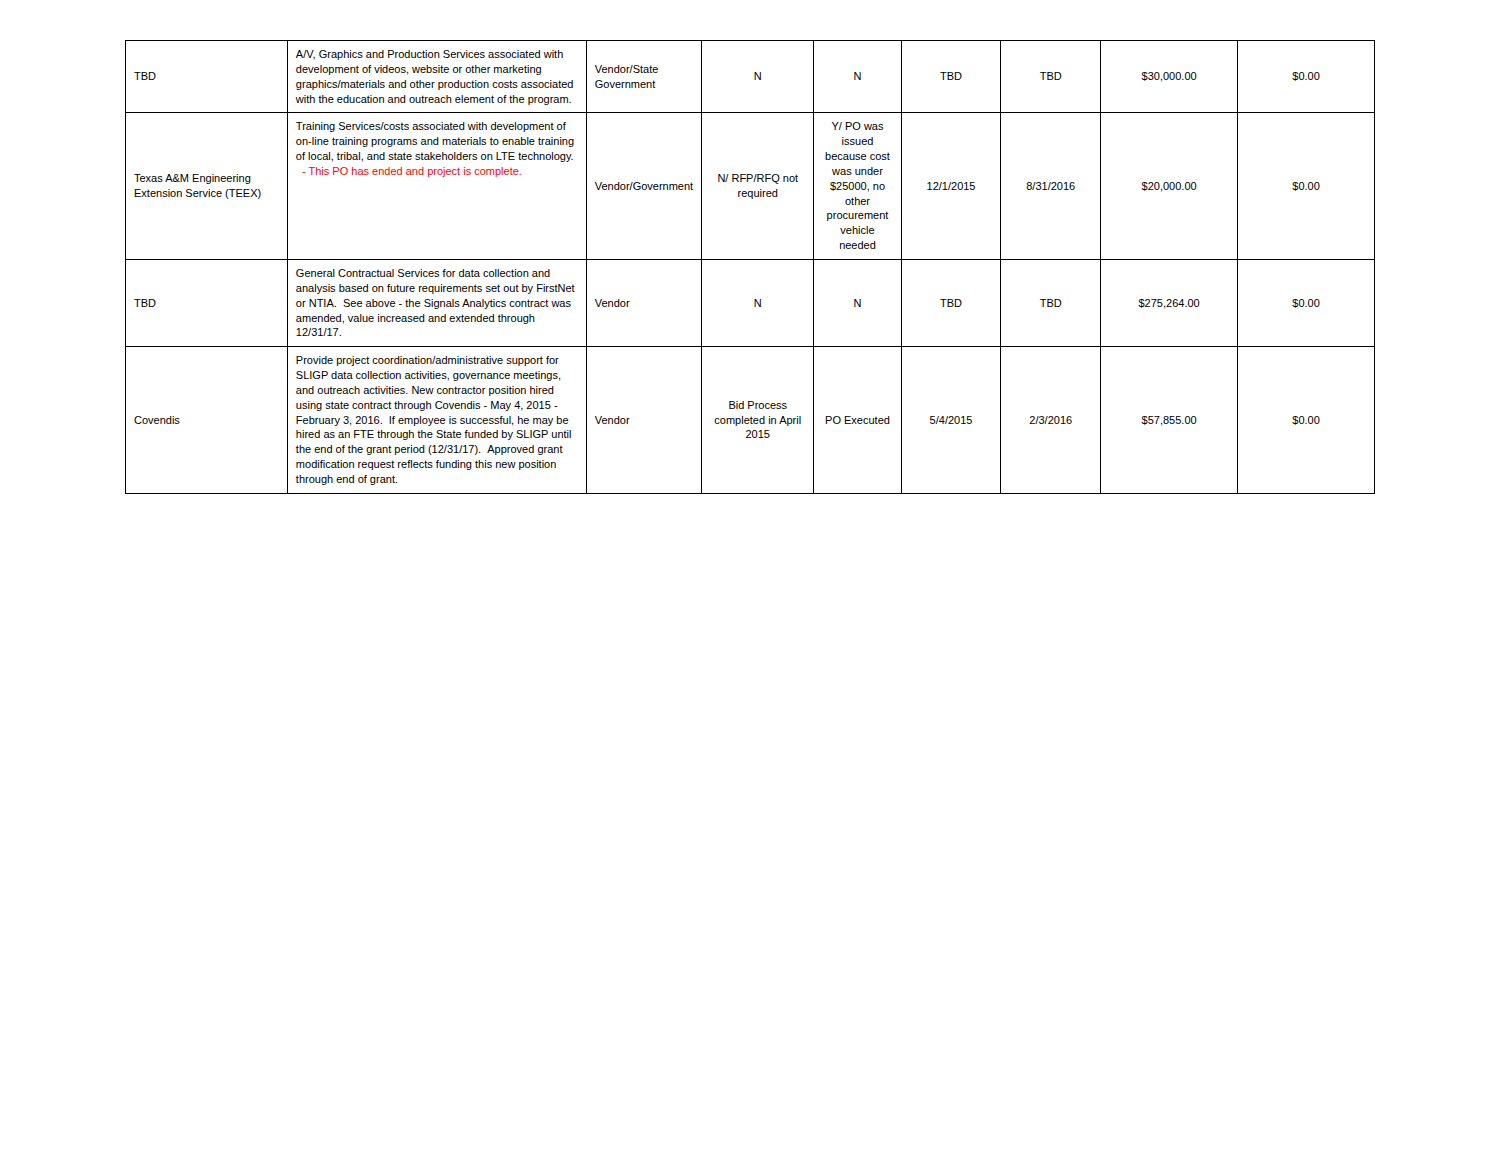| TBD | A/V, Graphics and Production Services associated with development of videos, website or other marketing graphics/materials and other production costs associated with the education and outreach element of the program. | Vendor/State Government | N | N | TBD | TBD | $30,000.00 | $0.00 |
| Texas A&M Engineering Extension Service (TEEX) | Training Services/costs associated with development of on-line training programs and materials to enable training of local, tribal, and state stakeholders on LTE technology. - This PO has ended and project is complete. | Vendor/Government | N/ RFP/RFQ not required | Y/ PO was issued because cost was under $25000, no other procurement vehicle needed | 12/1/2015 | 8/31/2016 | $20,000.00 | $0.00 |
| TBD | General Contractual Services for data collection and analysis based on future requirements set out by FirstNet or NTIA. See above - the Signals Analytics contract was amended, value increased and extended through 12/31/17. | Vendor | N | N | TBD | TBD | $275,264.00 | $0.00 |
| Covendis | Provide project coordination/administrative support for SLIGP data collection activities, governance meetings, and outreach activities. New contractor position hired using state contract through Covendis - May 4, 2015 - February 3, 2016. If employee is successful, he may be hired as an FTE through the State funded by SLIGP until the end of the grant period (12/31/17). Approved grant modification request reflects funding this new position through end of grant. | Vendor | Bid Process completed in April 2015 | PO Executed | 5/4/2015 | 2/3/2016 | $57,855.00 | $0.00 |